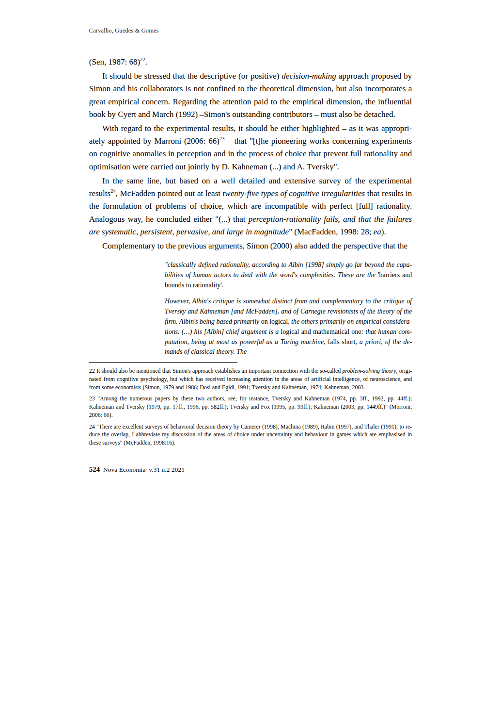Carvalho, Guedes & Gomes
(Sen, 1987: 68)22.
It should be stressed that the descriptive (or positive) decision-making approach proposed by Simon and his collaborators is not confined to the theoretical dimension, but also incorporates a great empirical concern. Regarding the attention paid to the empirical dimension, the influential book by Cyert and March (1992) –Simon's outstanding contributors – must also be detached.
With regard to the experimental results, it should be either highlighted – as it was appropriately appointed by Marroni (2006: 66)23 – that "[t]he pioneering works concerning experiments on cognitive anomalies in perception and in the process of choice that prevent full rationality and optimisation were carried out jointly by D. Kahneman (...) and A. Tversky".
In the same line, but based on a well detailed and extensive survey of the experimental results24, McFadden pointed out at least twenty-five types of cognitive irregularities that results in the formulation of problems of choice, which are incompatible with perfect [full] rationality. Analogous way, he concluded either "(...) that perception-rationality fails, and that the failures are systematic, persistent, pervasive, and large in magnitude" (MacFadden, 1998: 28; ea).
Complementary to the previous arguments, Simon (2000) also added the perspective that the
"classically defined rationality, according to Albin [1998] simply go far beyond the capabilities of human actors to deal with the word's complexities. These are the 'barriers and bounds to rationality'.
However, Albin's critique is somewhat distinct from and complementary to the critique of Tversky and Kahneman [and McFadden], and of Carnegie revisionists of the theory of the firm. Albin's being based primarily on logical, the others primarily on empirical considerations. (…) his [Albin] chief argument is a logical and mathematical one: that human computation, being at most as powerful as a Turing machine, falls short, a priori, of the demands of classical theory. The
22 It should also be mentioned that Simon's approach establishes an important connection with the so-called problem-solving theory, originated from cognitive psychology, but which has received increasing attention in the areas of artificial intelligence, of neuroscience, and from some economists (Simon, 1979 and 1986; Dosi and Egidi, 1991; Tversky and Kahneman, 1974; Kahneman, 2003.
23 "Among the numerous papers by these two authors, see, for instance, Tversky and Kahneman (1974, pp. 3ff., 1992, pp. 44ff.); Kahneman and Tversky (1979, pp. 17ff., 1996, pp. 582ff.); Tversky and Fox (1995, pp. 93ff.); Kahneman (2003, pp. 1449ff.)" (Morroni, 2006: 66).
24 "There are excellent surveys of behavioral decision theory by Camerer (1998), Machina (1989), Rabin (1997), and Thaler (1991); to reduce the overlap, I abbreviate my discussion of the areas of choice under uncertainty and behaviour in games which are emphasised in these surveys" (McFadden, 1998:16).
524 Nova Economia v.31 n.2 2021